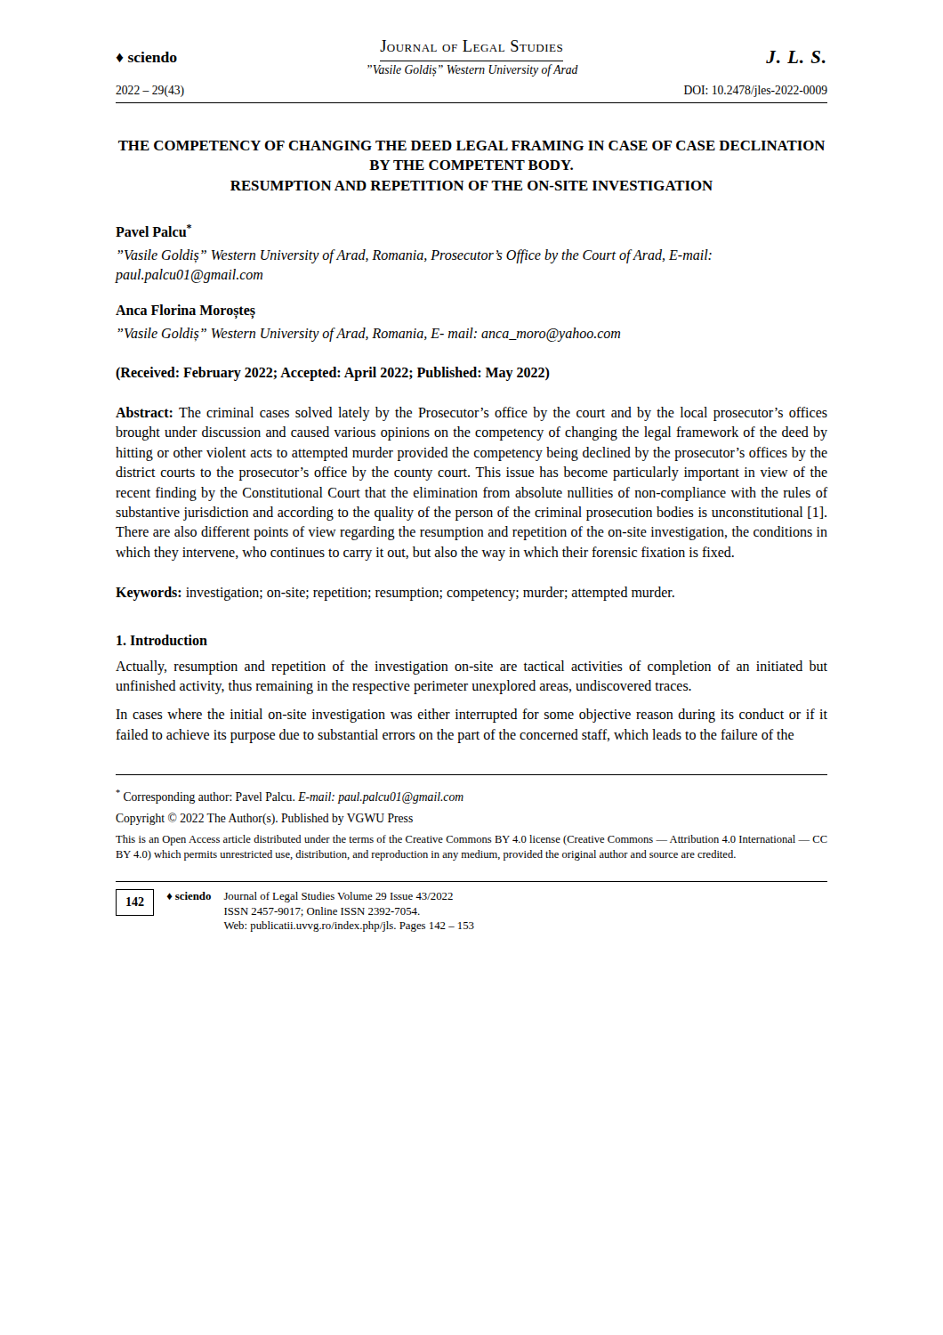♦ sciendo
Journal of Legal Studies
”Vasile Goldiș” Western University of Arad
J. L. S.
2022 – 29(43) DOI: 10.2478/jles-2022-0009
The Competency of Changing the Deed Legal Framing in Case of Case Declination by the Competent Body.
Resumption and Repetition of the On-Site Investigation
Pavel Palcu*
”Vasile Goldiș” Western University of Arad, Romania, Prosecutor’s Office by the Court of Arad, E-mail: paul.palcu01@gmail.com
Anca Florina Moroșteș
”Vasile Goldiș” Western University of Arad, Romania, E- mail: anca_moro@yahoo.com
(Received: February 2022; Accepted: April 2022; Published: May 2022)
Abstract: The criminal cases solved lately by the Prosecutor’s office by the court and by the local prosecutor’s offices brought under discussion and caused various opinions on the competency of changing the legal framework of the deed by hitting or other violent acts to attempted murder provided the competency being declined by the prosecutor’s offices by the district courts to the prosecutor’s office by the county court. This issue has become particularly important in view of the recent finding by the Constitutional Court that the elimination from absolute nullities of non-compliance with the rules of substantive jurisdiction and according to the quality of the person of the criminal prosecution bodies is unconstitutional [1]. There are also different points of view regarding the resumption and repetition of the on-site investigation, the conditions in which they intervene, who continues to carry it out, but also the way in which their forensic fixation is fixed.
Keywords: investigation; on-site; repetition; resumption; competency; murder; attempted murder.
1. Introduction
Actually, resumption and repetition of the investigation on-site are tactical activities of completion of an initiated but unfinished activity, thus remaining in the respective perimeter unexplored areas, undiscovered traces.
In cases where the initial on-site investigation was either interrupted for some objective reason during its conduct or if it failed to achieve its purpose due to substantial errors on the part of the concerned staff, which leads to the failure of the
* Corresponding author: Pavel Palcu. E-mail: paul.palcu01@gmail.com
Copyright © 2022 The Author(s). Published by VGWU Press
This is an Open Access article distributed under the terms of the Creative Commons BY 4.0 license (Creative Commons — Attribution 4.0 International — CC BY 4.0) which permits unrestricted use, distribution, and reproduction in any medium, provided the original author and source are credited.
142
♦ sciendo
Journal of Legal Studies Volume 29 Issue 43/2022
ISSN 2457-9017; Online ISSN 2392-7054.
Web: publicatii.uvvg.ro/index.php/jls. Pages 142 – 153